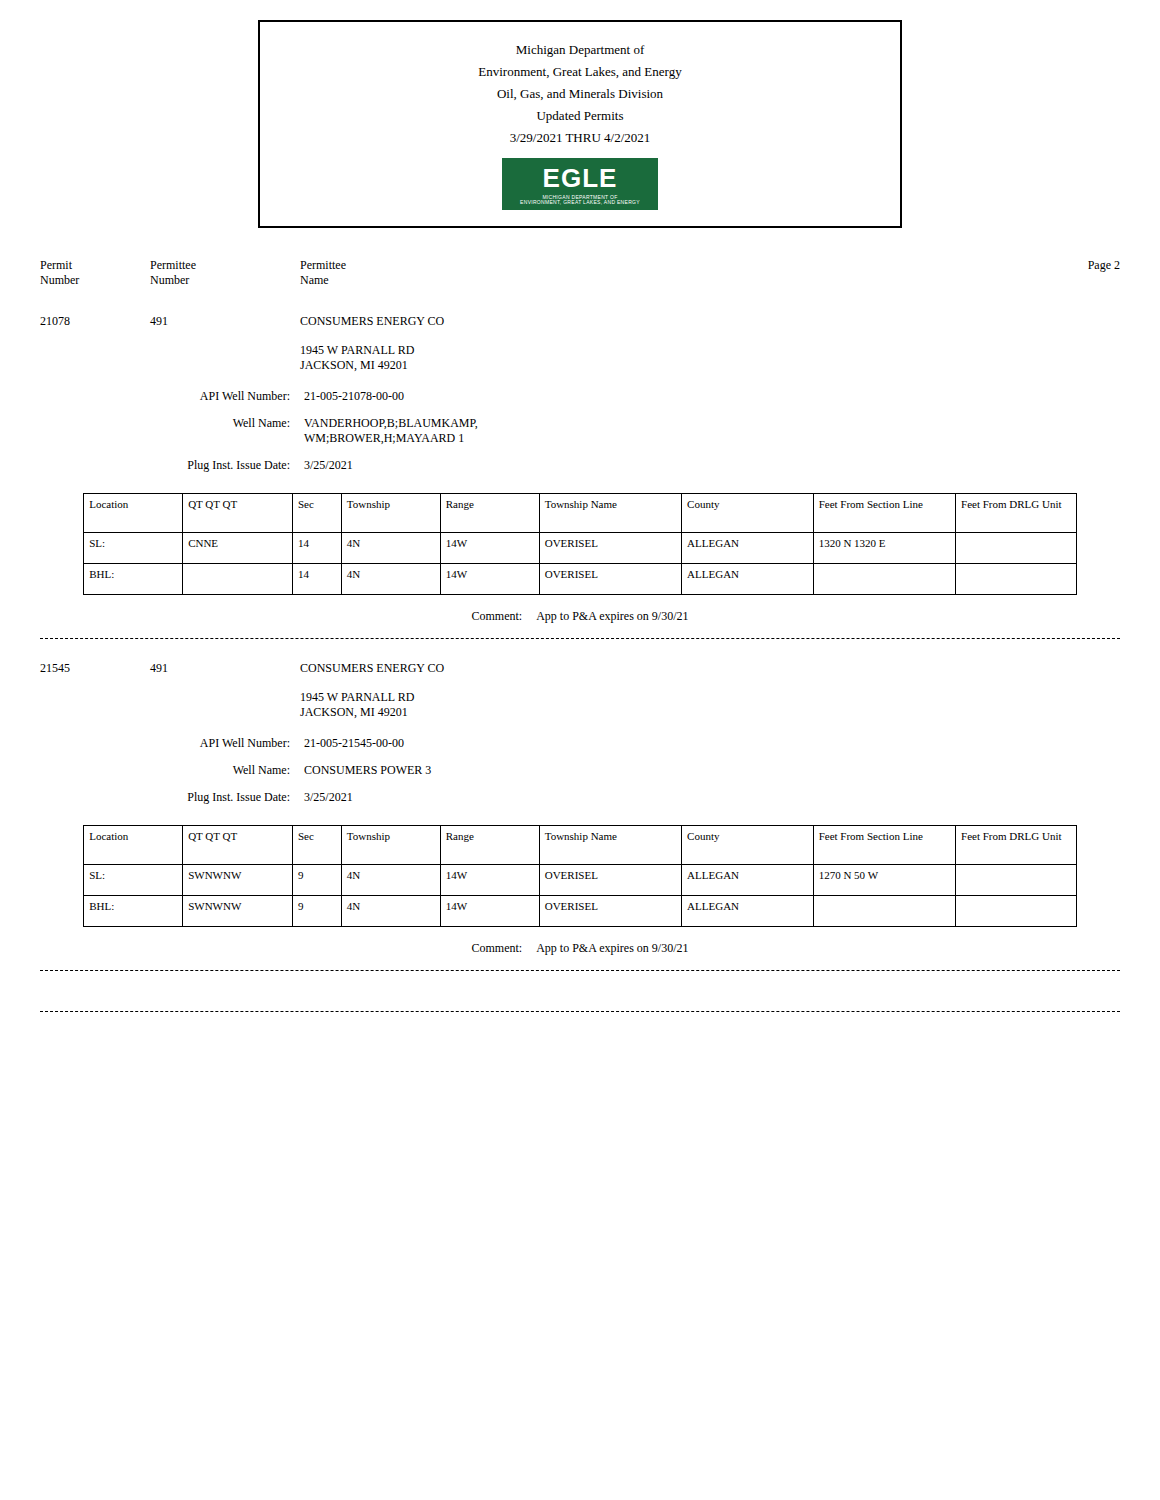Michigan Department of
Environment, Great Lakes, and Energy
Oil, Gas, and Minerals Division
Updated Permits
3/29/2021 THRU 4/2/2021
EGLE MICHIGAN DEPARTMENT OF
ENVIRONMENT, GREAT LAKES, AND ENERGY
| Permit Number | Permittee Number | Permittee Name | Page 2 |
| 21078 | 491 | CONSUMERS ENERGY CO 1945 W PARNALL RD JACKSON, MI 49201 |
| API Well Number: | 21-005-21078-00-00 |
| Well Name: | VANDERHOOP,B;BLAUMKAMP, WM;BROWER,H;MAYAARD 1 |
| Plug Inst. Issue Date: | 3/25/2021 |
| Location | QT QT QT | Sec | Township | Range | Township Name | County | Feet From Section Line | Feet From DRLG Unit |
| --- | --- | --- | --- | --- | --- | --- | --- | --- |
| SL: | CNNE | 14 | 4N | 14W | OVERISEL | ALLEGAN | 1320 N 1320 E | |
| BHL: | | 14 | 4N | 14W | OVERISEL | ALLEGAN | | |
Comment: App to P&A expires on 9/30/21
| 21545 | 491 | CONSUMERS ENERGY CO 1945 W PARNALL RD JACKSON, MI 49201 |
| API Well Number: | 21-005-21545-00-00 |
| Well Name: | CONSUMERS POWER 3 |
| Plug Inst. Issue Date: | 3/25/2021 |
| Location | QT QT QT | Sec | Township | Range | Township Name | County | Feet From Section Line | Feet From DRLG Unit |
| --- | --- | --- | --- | --- | --- | --- | --- | --- |
| SL: | SWNWNW | 9 | 4N | 14W | OVERISEL | ALLEGAN | 1270 N 50 W | |
| BHL: | SWNWNW | 9 | 4N | 14W | OVERISEL | ALLEGAN | | |
Comment: App to P&A expires on 9/30/21